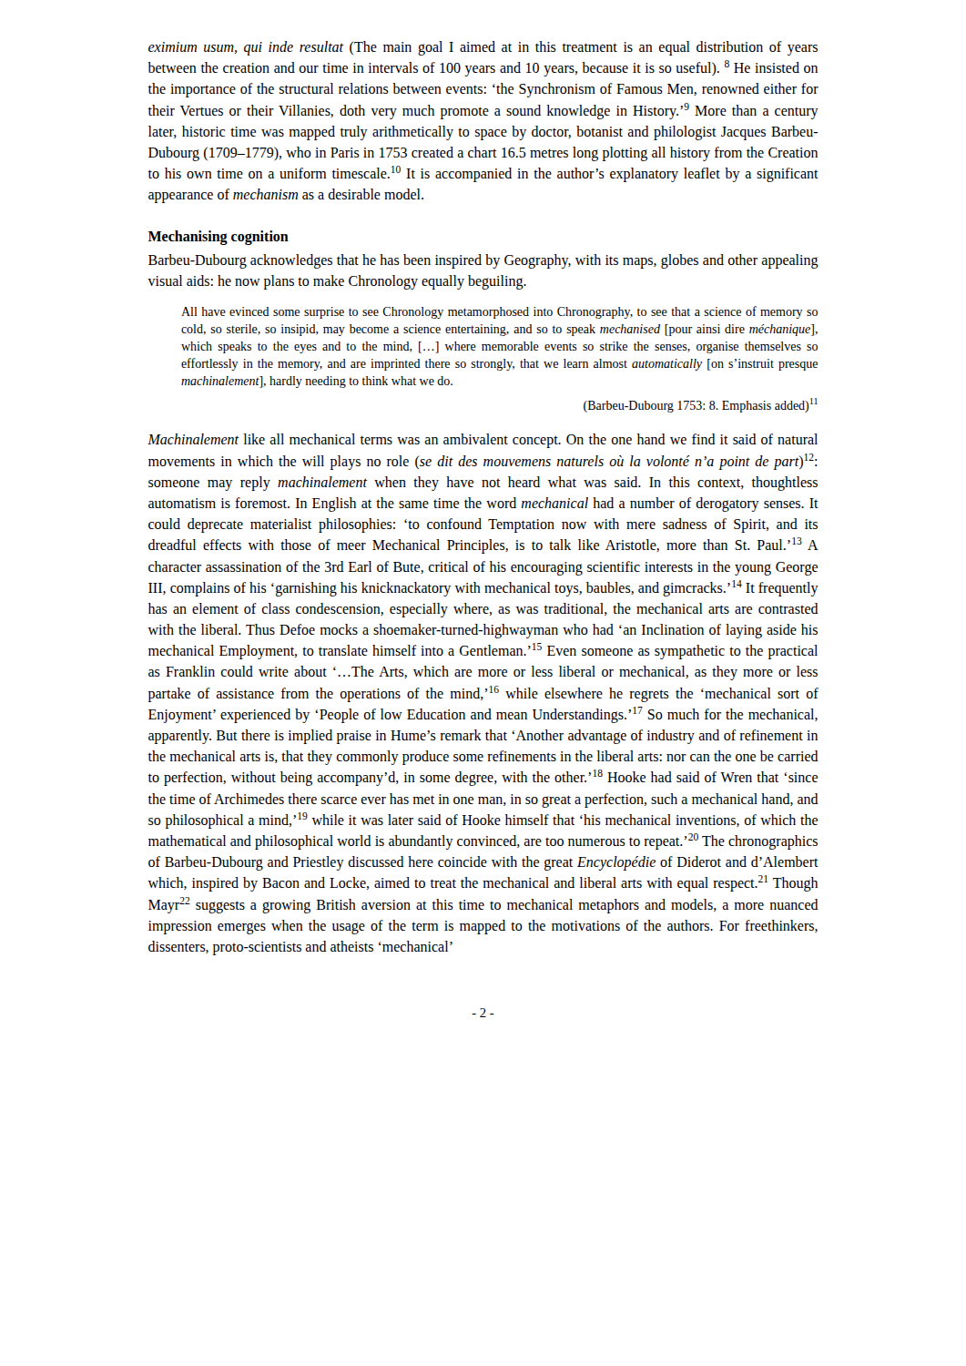eximium usum, qui inde resultat (The main goal I aimed at in this treatment is an equal distribution of years between the creation and our time in intervals of 100 years and 10 years, because it is so useful). 8 He insisted on the importance of the structural relations between events: ‘the Synchronism of Famous Men, renowned either for their Vertues or their Villanies, doth very much promote a sound knowledge in History.’9 More than a century later, historic time was mapped truly arithmetically to space by doctor, botanist and philologist Jacques Barbeu-Dubourg (1709–1779), who in Paris in 1753 created a chart 16.5 metres long plotting all history from the Creation to his own time on a uniform timescale.10 It is accompanied in the author’s explanatory leaflet by a significant appearance of mechanism as a desirable model.
Mechanising cognition
Barbeu-Dubourg acknowledges that he has been inspired by Geography, with its maps, globes and other appealing visual aids: he now plans to make Chronology equally beguiling.
All have evinced some surprise to see Chronology metamorphosed into Chronography, to see that a science of memory so cold, so sterile, so insipid, may become a science entertaining, and so to speak mechanised [pour ainsi dire méchanique], which speaks to the eyes and to the mind, […] where memorable events so strike the senses, organise themselves so effortlessly in the memory, and are imprinted there so strongly, that we learn almost automatically [on s’instruit presque machinalement], hardly needing to think what we do.
(Barbeu-Dubourg 1753: 8. Emphasis added)11
Machinalement like all mechanical terms was an ambivalent concept. On the one hand we find it said of natural movements in which the will plays no role (se dit des mouvemens naturels où la volonté n’a point de part)12: someone may reply machinalement when they have not heard what was said. In this context, thoughtless automatism is foremost. In English at the same time the word mechanical had a number of derogatory senses. It could deprecate materialist philosophies: ‘to confound Temptation now with mere sadness of Spirit, and its dreadful effects with those of meer Mechanical Principles, is to talk like Aristotle, more than St. Paul.’13 A character assassination of the 3rd Earl of Bute, critical of his encouraging scientific interests in the young George III, complains of his ‘garnishing his knicknackatory with mechanical toys, baubles, and gimcracks.’14 It frequently has an element of class condescension, especially where, as was traditional, the mechanical arts are contrasted with the liberal. Thus Defoe mocks a shoemaker-turned-highwayman who had ‘an Inclination of laying aside his mechanical Employment, to translate himself into a Gentleman.’15 Even someone as sympathetic to the practical as Franklin could write about ‘…The Arts, which are more or less liberal or mechanical, as they more or less partake of assistance from the operations of the mind,’16 while elsewhere he regrets the ‘mechanical sort of Enjoyment’ experienced by ‘People of low Education and mean Understandings.’17 So much for the mechanical, apparently. But there is implied praise in Hume’s remark that ‘Another advantage of industry and of refinement in the mechanical arts is, that they commonly produce some refinements in the liberal arts: nor can the one be carried to perfection, without being accompany’d, in some degree, with the other.’18 Hooke had said of Wren that ‘since the time of Archimedes there scarce ever has met in one man, in so great a perfection, such a mechanical hand, and so philosophical a mind,’19 while it was later said of Hooke himself that ‘his mechanical inventions, of which the mathematical and philosophical world is abundantly convinced, are too numerous to repeat.’20 The chronographics of Barbeu-Dubourg and Priestley discussed here coincide with the great Encyclopédie of Diderot and d’Alembert which, inspired by Bacon and Locke, aimed to treat the mechanical and liberal arts with equal respect.21 Though Mayr22 suggests a growing British aversion at this time to mechanical metaphors and models, a more nuanced impression emerges when the usage of the term is mapped to the motivations of the authors. For freethinkers, dissenters, proto-scientists and atheists ‘mechanical’
- 2 -